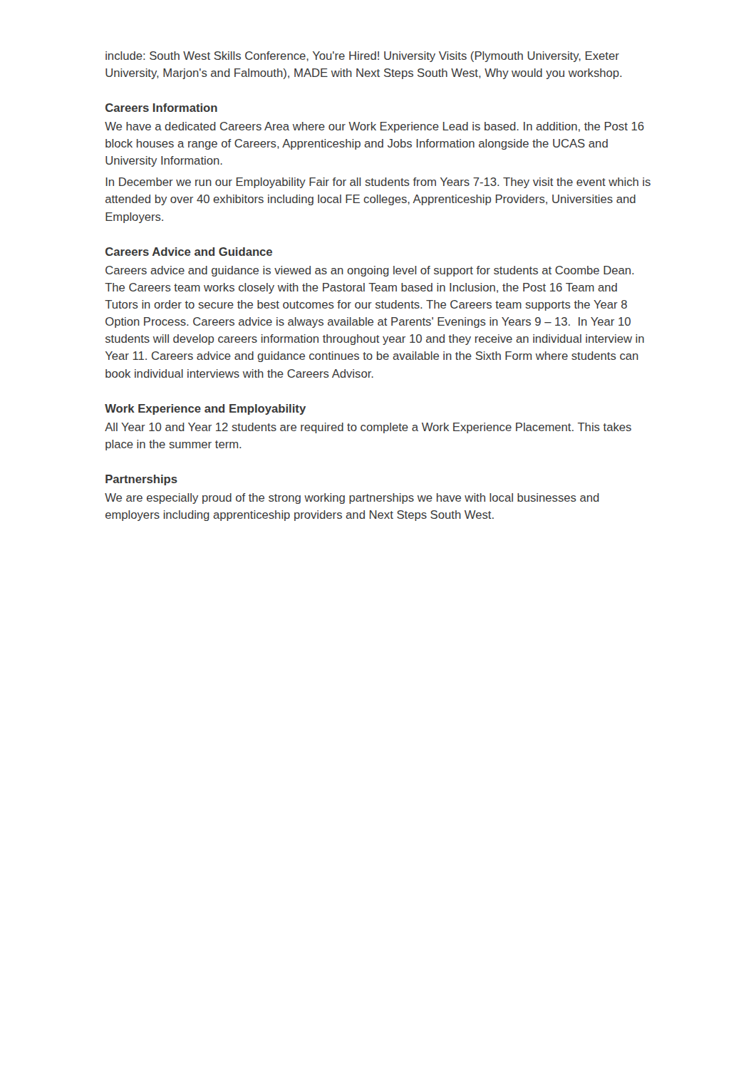include: South West Skills Conference, You're Hired! University Visits (Plymouth University, Exeter University, Marjon's and Falmouth), MADE with Next Steps South West, Why would you workshop.
Careers Information
We have a dedicated Careers Area where our Work Experience Lead is based. In addition, the Post 16 block houses a range of Careers, Apprenticeship and Jobs Information alongside the UCAS and University Information.
In December we run our Employability Fair for all students from Years 7-13. They visit the event which is attended by over 40 exhibitors including local FE colleges, Apprenticeship Providers, Universities and Employers.
Careers Advice and Guidance
Careers advice and guidance is viewed as an ongoing level of support for students at Coombe Dean. The Careers team works closely with the Pastoral Team based in Inclusion, the Post 16 Team and Tutors in order to secure the best outcomes for our students. The Careers team supports the Year 8 Option Process. Careers advice is always available at Parents' Evenings in Years 9 – 13. In Year 10 students will develop careers information throughout year 10 and they receive an individual interview in Year 11. Careers advice and guidance continues to be available in the Sixth Form where students can book individual interviews with the Careers Advisor.
Work Experience and Employability
All Year 10 and Year 12 students are required to complete a Work Experience Placement. This takes place in the summer term.
Partnerships
We are especially proud of the strong working partnerships we have with local businesses and employers including apprenticeship providers and Next Steps South West.